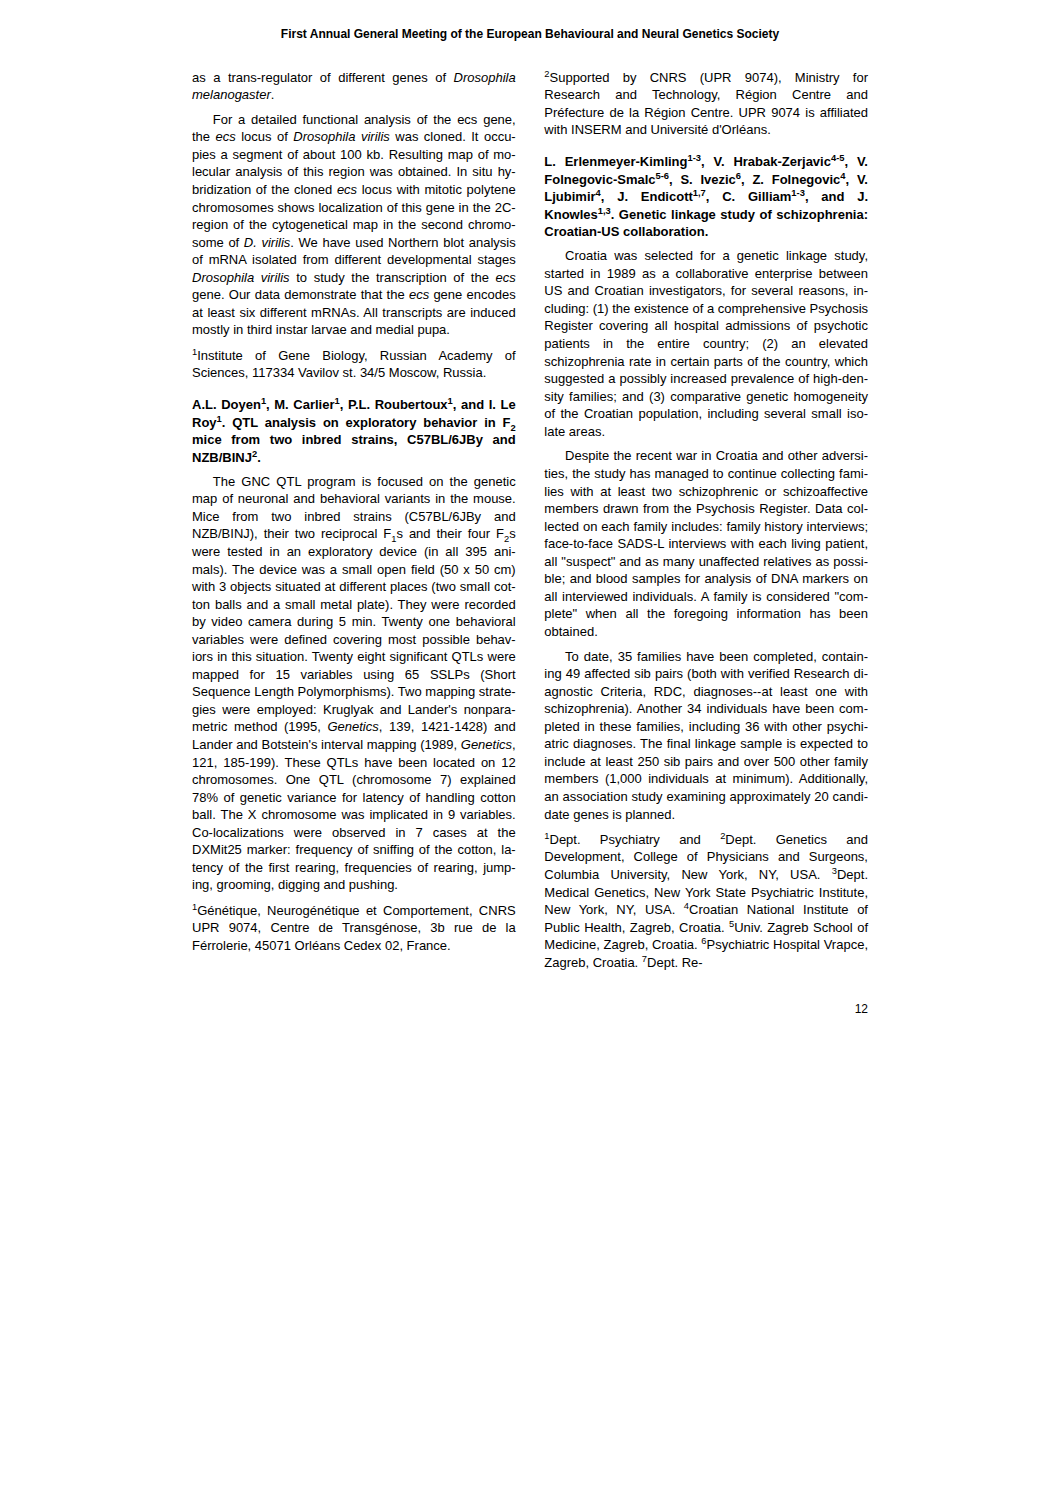First Annual General Meeting of the European Behavioural and Neural Genetics Society
as a trans-regulator of different genes of Drosophila melanogaster.
For a detailed functional analysis of the ecs gene, the ecs locus of Drosophila virilis was cloned. It occupies a segment of about 100 kb. Resulting map of molecular analysis of this region was obtained. In situ hybridization of the cloned ecs locus with mitotic polytene chromosomes shows localization of this gene in the 2C-region of the cytogenetical map in the second chromosome of D. virilis. We have used Northern blot analysis of mRNA isolated from different developmental stages Drosophila virilis to study the transcription of the ecs gene. Our data demonstrate that the ecs gene encodes at least six different mRNAs. All transcripts are induced mostly in third instar larvae and medial pupa.
1Institute of Gene Biology, Russian Academy of Sciences, 117334 Vavilov st. 34/5 Moscow, Russia.
A.L. Doyen1, M. Carlier1, P.L. Roubertoux1, and I. Le Roy1. QTL analysis on exploratory behavior in F2 mice from two inbred strains, C57BL/6JBy and NZB/BINJ2.
The GNC QTL program is focused on the genetic map of neuronal and behavioral variants in the mouse. Mice from two inbred strains (C57BL/6JBy and NZB/BINJ), their two reciprocal F1s and their four F2s were tested in an exploratory device (in all 395 animals). The device was a small open field (50 x 50 cm) with 3 objects situated at different places (two small cotton balls and a small metal plate). They were recorded by video camera during 5 min. Twenty one behavioral variables were defined covering most possible behaviors in this situation. Twenty eight significant QTLs were mapped for 15 variables using 65 SSLPs (Short Sequence Length Polymorphisms). Two mapping strategies were employed: Kruglyak and Lander's nonparametric method (1995, Genetics, 139, 1421-1428) and Lander and Botstein's interval mapping (1989, Genetics, 121, 185-199). These QTLs have been located on 12 chromosomes. One QTL (chromosome 7) explained 78% of genetic variance for latency of handling cotton ball. The X chromosome was implicated in 9 variables. Co-localizations were observed in 7 cases at the DXMit25 marker: frequency of sniffing of the cotton, latency of the first rearing, frequencies of rearing, jumping, grooming, digging and pushing.
1Génétique, Neurogénétique et Comportement, CNRS UPR 9074, Centre de Transgénose, 3b rue de la Férrolerie, 45071 Orléans Cedex 02, France.
2Supported by CNRS (UPR 9074), Ministry for Research and Technology, Région Centre and Préfecture de la Région Centre. UPR 9074 is affiliated with INSERM and Université d'Orléans.
L. Erlenmeyer-Kimling1-3, V. Hrabak-Zerjavic4-5, V. Folnegovic-Smalc5-6, S. Ivezic6, Z. Folnegovic4, V. Ljubimir4, J. Endicott1,7, C. Gilliam1-3, and J. Knowles1,3. Genetic linkage study of schizophrenia: Croatian-US collaboration.
Croatia was selected for a genetic linkage study, started in 1989 as a collaborative enterprise between US and Croatian investigators, for several reasons, including: (1) the existence of a comprehensive Psychosis Register covering all hospital admissions of psychotic patients in the entire country; (2) an elevated schizophrenia rate in certain parts of the country, which suggested a possibly increased prevalence of high-density families; and (3) comparative genetic homogeneity of the Croatian population, including several small isolate areas.
Despite the recent war in Croatia and other adversities, the study has managed to continue collecting families with at least two schizophrenic or schizoaffective members drawn from the Psychosis Register. Data collected on each family includes: family history interviews; face-to-face SADS-L interviews with each living patient, all "suspect" and as many unaffected relatives as possible; and blood samples for analysis of DNA markers on all interviewed individuals. A family is considered "complete" when all the foregoing information has been obtained.
To date, 35 families have been completed, containing 49 affected sib pairs (both with verified Research diagnostic Criteria, RDC, diagnoses--at least one with schizophrenia). Another 34 individuals have been completed in these families, including 36 with other psychiatric diagnoses. The final linkage sample is expected to include at least 250 sib pairs and over 500 other family members (1,000 individuals at minimum). Additionally, an association study examining approximately 20 candidate genes is planned.
1Dept. Psychiatry and 2Dept. Genetics and Development, College of Physicians and Surgeons, Columbia University, New York, NY, USA. 3Dept. Medical Genetics, New York State Psychiatric Institute, New York, NY, USA. 4Croatian National Institute of Public Health, Zagreb, Croatia. 5Univ. Zagreb School of Medicine, Zagreb, Croatia. 6Psychiatric Hospital Vrapce, Zagreb, Croatia. 7Dept. Re-
12